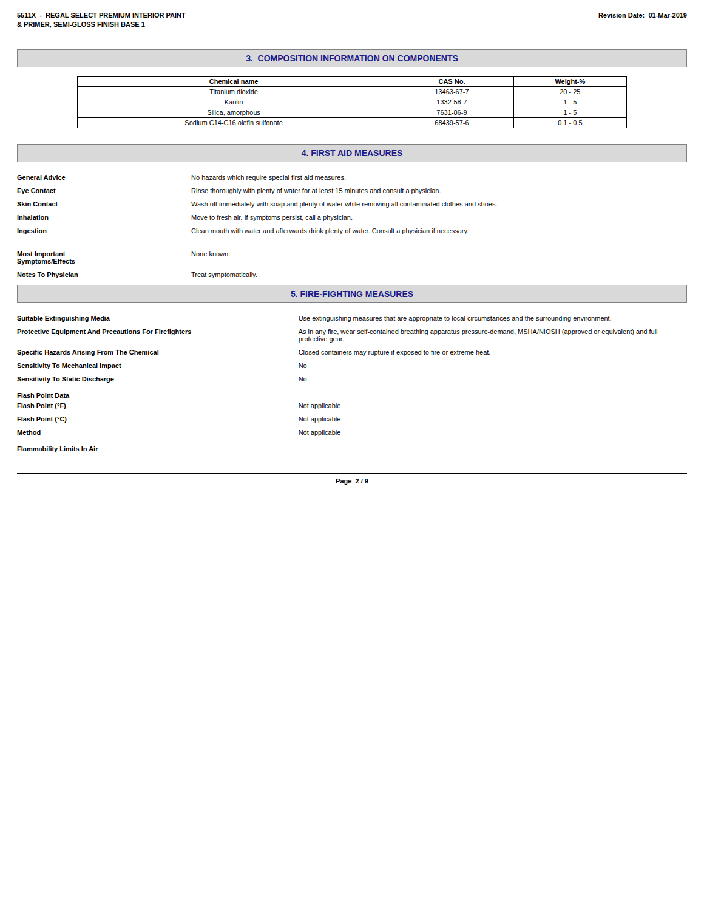5511X - REGAL SELECT PREMIUM INTERIOR PAINT
& PRIMER, SEMI-GLOSS FINISH BASE 1
Revision Date: 01-Mar-2019
3. COMPOSITION INFORMATION ON COMPONENTS
| Chemical name | CAS No. | Weight-% |
| --- | --- | --- |
| Titanium dioxide | 13463-67-7 | 20 - 25 |
| Kaolin | 1332-58-7 | 1 - 5 |
| Silica, amorphous | 7631-86-9 | 1 - 5 |
| Sodium C14-C16 olefin sulfonate | 68439-57-6 | 0.1 - 0.5 |
4. FIRST AID MEASURES
| General Advice | No hazards which require special first aid measures. |
| Eye Contact | Rinse thoroughly with plenty of water for at least 15 minutes and consult a physician. |
| Skin Contact | Wash off immediately with soap and plenty of water while removing all contaminated clothes and shoes. |
| Inhalation | Move to fresh air. If symptoms persist, call a physician. |
| Ingestion | Clean mouth with water and afterwards drink plenty of water. Consult a physician if necessary. |
| Most Important Symptoms/Effects | None known. |
| Notes To Physician | Treat symptomatically. |
5. FIRE-FIGHTING MEASURES
| Suitable Extinguishing Media | Use extinguishing measures that are appropriate to local circumstances and the surrounding environment. |
| Protective Equipment And Precautions For Firefighters | As in any fire, wear self-contained breathing apparatus pressure-demand, MSHA/NIOSH (approved or equivalent) and full protective gear. |
| Specific Hazards Arising From The Chemical | Closed containers may rupture if exposed to fire or extreme heat. |
| Sensitivity To Mechanical Impact | No |
| Sensitivity To Static Discharge | No |
Flash Point Data
| Flash Point (°F) | Not applicable |
| Flash Point (°C) | Not applicable |
| Method | Not applicable |
Flammability Limits In Air
Page 2 / 9